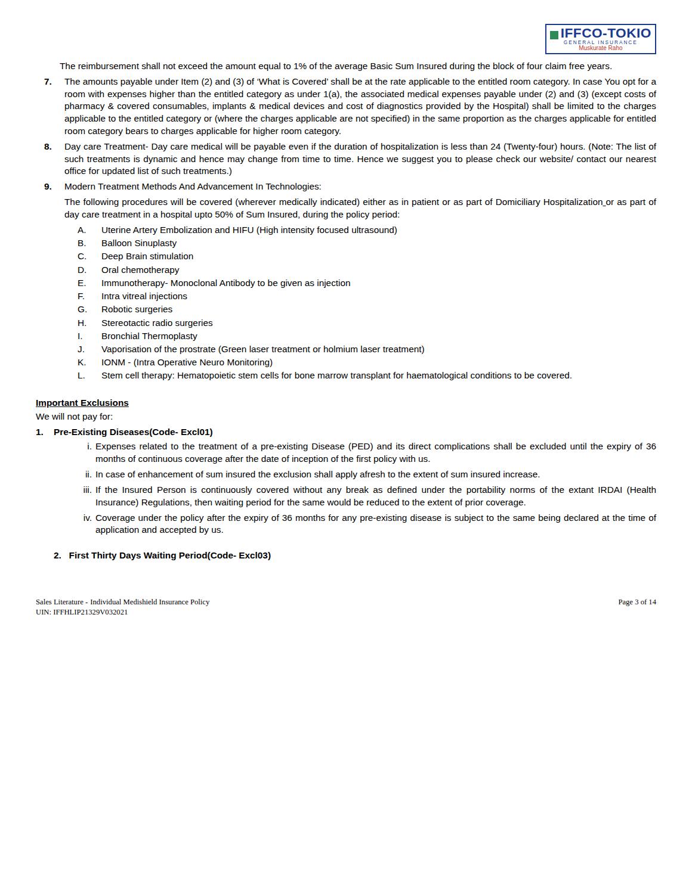IFFCO-TOKIO
GENERAL INSURANCE
Muskurate Raho
The reimbursement shall not exceed the amount equal to 1% of the average Basic Sum Insured during the block of four claim free years.
7. The amounts payable under Item (2) and (3) of ‘What is Covered’ shall be at the rate applicable to the entitled room category. In case You opt for a room with expenses higher than the entitled category as under 1(a), the associated medical expenses payable under (2) and (3) (except costs of pharmacy & covered consumables, implants & medical devices and cost of diagnostics provided by the Hospital) shall be limited to the charges applicable to the entitled category or (where the charges applicable are not specified) in the same proportion as the charges applicable for entitled room category bears to charges applicable for higher room category.
8. Day care Treatment- Day care medical will be payable even if the duration of hospitalization is less than 24 (Twenty-four) hours. (Note: The list of such treatments is dynamic and hence may change from time to time. Hence we suggest you to please check our website/ contact our nearest office for updated list of such treatments.)
9. Modern Treatment Methods And Advancement In Technologies:
The following procedures will be covered (wherever medically indicated) either as in patient or as part of Domiciliary Hospitalization or as part of day care treatment in a hospital upto 50% of Sum Insured, during the policy period:
A. Uterine Artery Embolization and HIFU (High intensity focused ultrasound)
B. Balloon Sinuplasty
C. Deep Brain stimulation
D. Oral chemotherapy
E. Immunotherapy- Monoclonal Antibody to be given as injection
F. Intra vitreal injections
G. Robotic surgeries
H. Stereotactic radio surgeries
I. Bronchial Thermoplasty
J. Vaporisation of the prostrate (Green laser treatment or holmium laser treatment)
K. IONM - (Intra Operative Neuro Monitoring)
L. Stem cell therapy: Hematopoietic stem cells for bone marrow transplant for haematological conditions to be covered.
Important Exclusions
We will not pay for:
1. Pre-Existing Diseases(Code- Excl01)
i. Expenses related to the treatment of a pre-existing Disease (PED) and its direct complications shall be excluded until the expiry of 36 months of continuous coverage after the date of inception of the first policy with us.
ii. In case of enhancement of sum insured the exclusion shall apply afresh to the extent of sum insured increase.
iii. If the Insured Person is continuously covered without any break as defined under the portability norms of the extant IRDAI (Health Insurance) Regulations, then waiting period for the same would be reduced to the extent of prior coverage.
iv. Coverage under the policy after the expiry of 36 months for any pre-existing disease is subject to the same being declared at the time of application and accepted by us.
2. First Thirty Days Waiting Period(Code- Excl03)
Sales Literature - Individual Medishield Insurance Policy
UIN: IFFHLIP21329V032021
Page 3 of 14